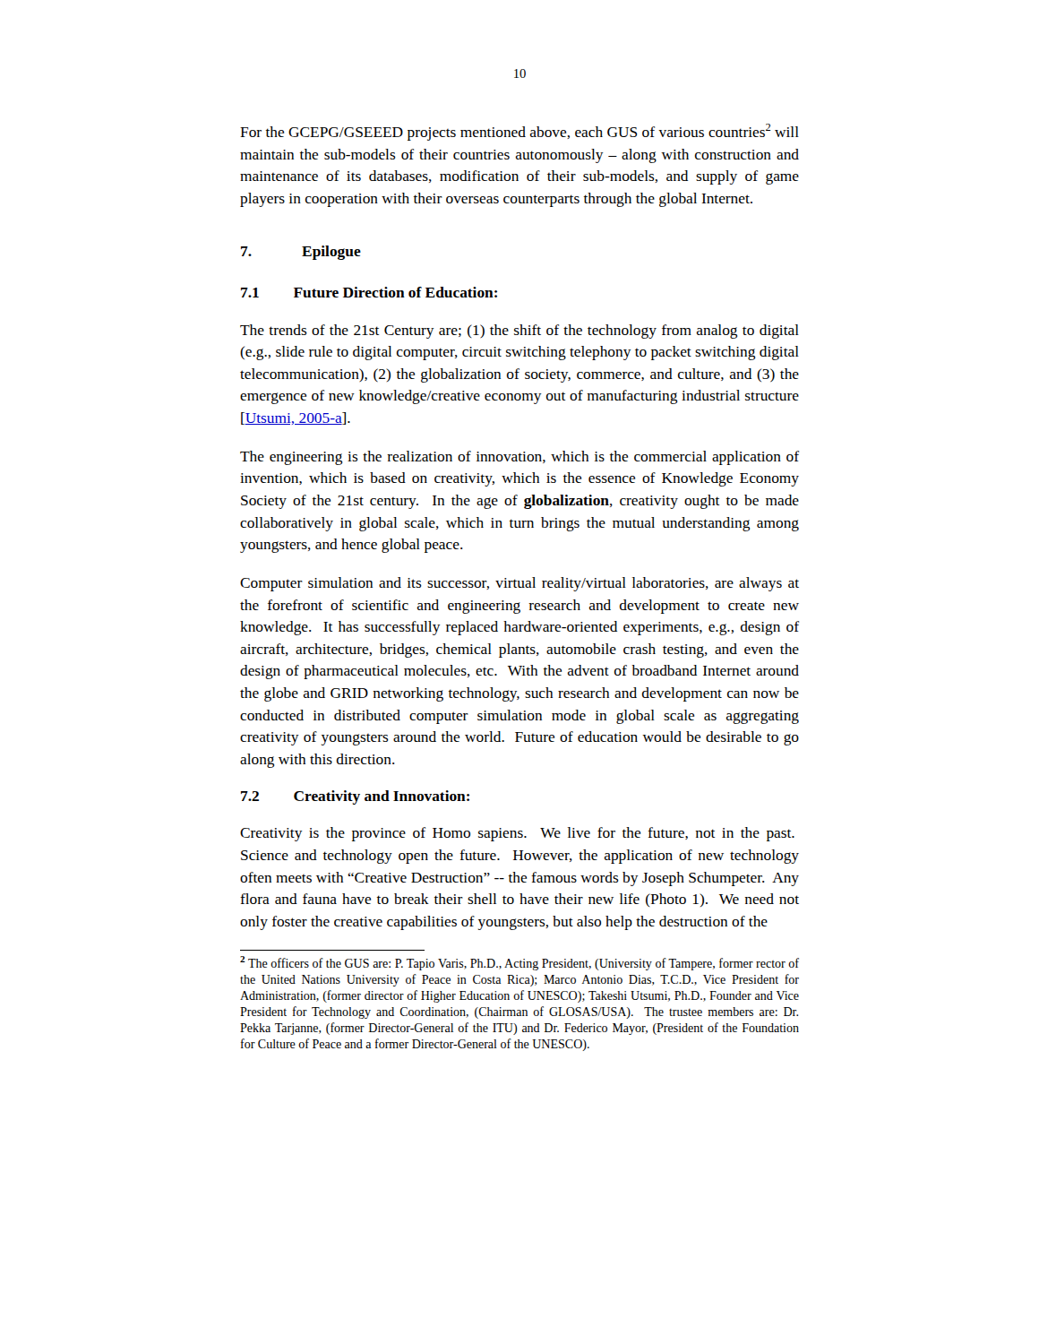10
For the GCEPG/GSEEED projects mentioned above, each GUS of various countries2 will maintain the sub-models of their countries autonomously – along with construction and maintenance of its databases, modification of their sub-models, and supply of game players in cooperation with their overseas counterparts through the global Internet.
7. Epilogue
7.1 Future Direction of Education:
The trends of the 21st Century are; (1) the shift of the technology from analog to digital (e.g., slide rule to digital computer, circuit switching telephony to packet switching digital telecommunication), (2) the globalization of society, commerce, and culture, and (3) the emergence of new knowledge/creative economy out of manufacturing industrial structure [Utsumi, 2005-a].
The engineering is the realization of innovation, which is the commercial application of invention, which is based on creativity, which is the essence of Knowledge Economy Society of the 21st century. In the age of globalization, creativity ought to be made collaboratively in global scale, which in turn brings the mutual understanding among youngsters, and hence global peace.
Computer simulation and its successor, virtual reality/virtual laboratories, are always at the forefront of scientific and engineering research and development to create new knowledge. It has successfully replaced hardware-oriented experiments, e.g., design of aircraft, architecture, bridges, chemical plants, automobile crash testing, and even the design of pharmaceutical molecules, etc. With the advent of broadband Internet around the globe and GRID networking technology, such research and development can now be conducted in distributed computer simulation mode in global scale as aggregating creativity of youngsters around the world. Future of education would be desirable to go along with this direction.
7.2 Creativity and Innovation:
Creativity is the province of Homo sapiens. We live for the future, not in the past. Science and technology open the future. However, the application of new technology often meets with “Creative Destruction” -- the famous words by Joseph Schumpeter. Any flora and fauna have to break their shell to have their new life (Photo 1). We need not only foster the creative capabilities of youngsters, but also help the destruction of the
2 The officers of the GUS are: P. Tapio Varis, Ph.D., Acting President, (University of Tampere, former rector of the United Nations University of Peace in Costa Rica); Marco Antonio Dias, T.C.D., Vice President for Administration, (former director of Higher Education of UNESCO); Takeshi Utsumi, Ph.D., Founder and Vice President for Technology and Coordination, (Chairman of GLOSAS/USA). The trustee members are: Dr. Pekka Tarjanne, (former Director-General of the ITU) and Dr. Federico Mayor, (President of the Foundation for Culture of Peace and a former Director-General of the UNESCO).